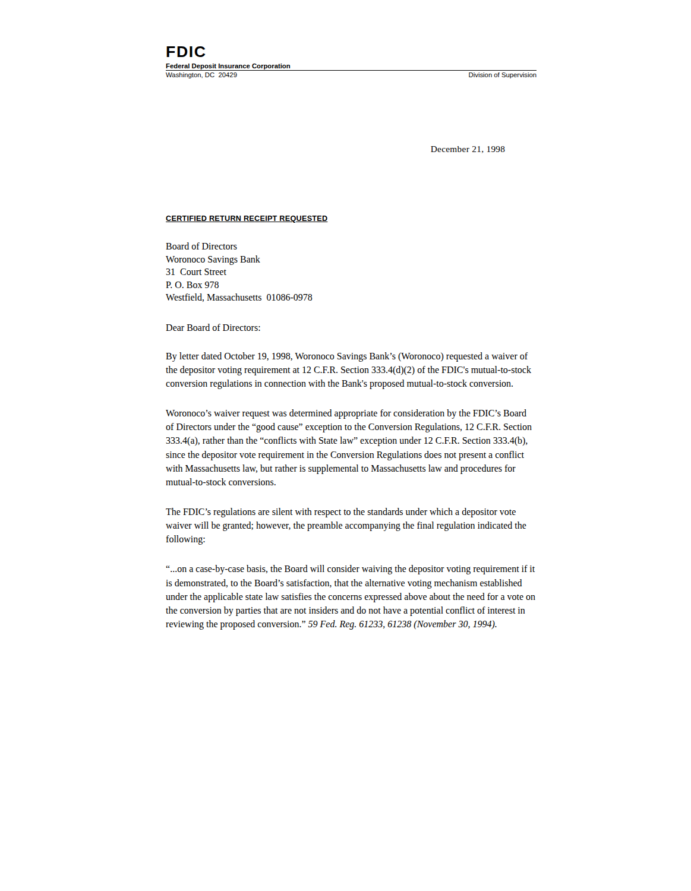FDIC
Federal Deposit Insurance Corporation
Washington, DC 20429
Division of Supervision
December 21, 1998
CERTIFIED RETURN RECEIPT REQUESTED
Board of Directors
Woronoco Savings Bank
31 Court Street
P. O. Box 978
Westfield, Massachusetts 01086-0978
Dear Board of Directors:
By letter dated October 19, 1998, Woronoco Savings Bank’s (Woronoco) requested a waiver of the depositor voting requirement at 12 C.F.R. Section 333.4(d)(2) of the FDIC's mutual-to-stock conversion regulations in connection with the Bank's proposed mutual-to-stock conversion.
Woronoco’s waiver request was determined appropriate for consideration by the FDIC’s Board of Directors under the “good cause” exception to the Conversion Regulations, 12 C.F.R. Section 333.4(a), rather than the “conflicts with State law” exception under 12 C.F.R. Section 333.4(b), since the depositor vote requirement in the Conversion Regulations does not present a conflict with Massachusetts law, but rather is supplemental to Massachusetts law and procedures for mutual-to-stock conversions.
The FDIC’s regulations are silent with respect to the standards under which a depositor vote waiver will be granted; however, the preamble accompanying the final regulation indicated the following:
“...on a case-by-case basis, the Board will consider waiving the depositor voting requirement if it is demonstrated, to the Board’s satisfaction, that the alternative voting mechanism established under the applicable state law satisfies the concerns expressed above about the need for a vote on the conversion by parties that are not insiders and do not have a potential conflict of interest in reviewing the proposed conversion.” 59 Fed. Reg. 61233, 61238 (November 30, 1994).